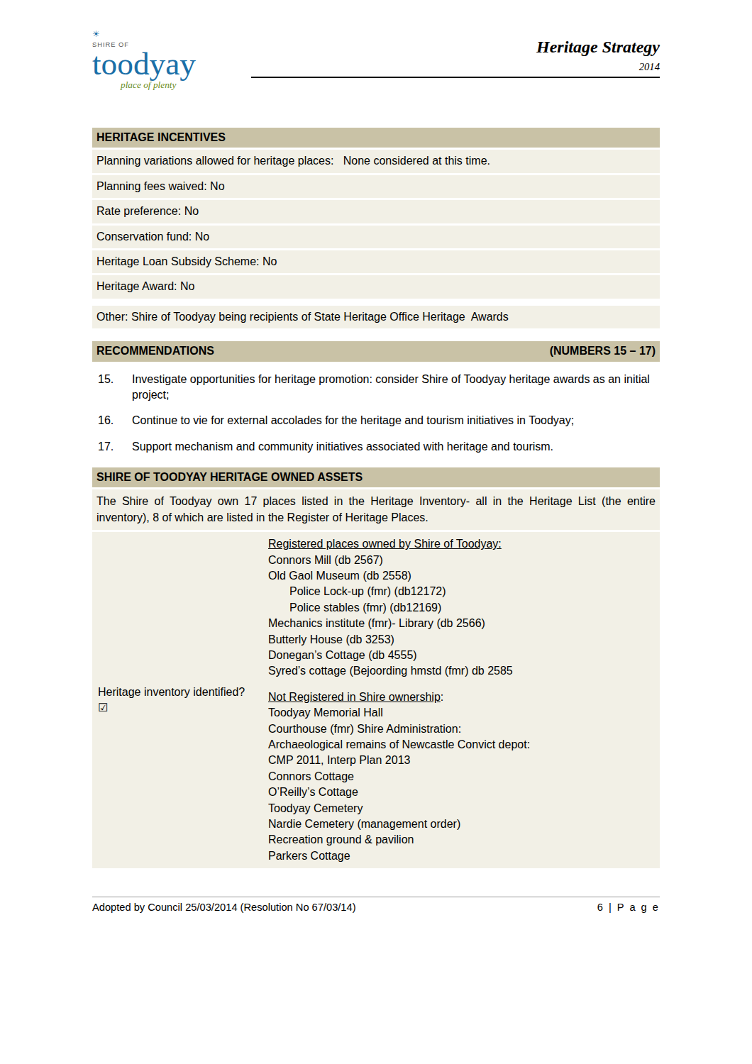☀
Shire of
toodyay
place of plenty
Heritage Strategy
2014
HERITAGE INCENTIVES
Planning variations allowed for heritage places: None considered at this time.
Planning fees waived: No
Rate preference: No
Conservation fund: No
Heritage Loan Subsidy Scheme: No
Heritage Award: No
Other: Shire of Toodyay being recipients of State Heritage Office Heritage Awards
RECOMMENDATIONS (NUMBERS 15 – 17)
15. Investigate opportunities for heritage promotion: consider Shire of Toodyay heritage awards as an initial project;
16. Continue to vie for external accolades for the heritage and tourism initiatives in Toodyay;
17. Support mechanism and community initiatives associated with heritage and tourism.
SHIRE OF TOODYAY HERITAGE OWNED ASSETS
The Shire of Toodyay own 17 places listed in the Heritage Inventory- all in the Heritage List (the entire inventory), 8 of which are listed in the Register of Heritage Places.
| Heritage inventory identified? ☑ | Registered places owned by Shire of Toodyay: Connors Mill (db 2567) Old Gaol Museum (db 2558) Police Lock-up (fmr) (db12172) Police stables (fmr) (db12169) Mechanics institute (fmr)- Library (db 2566) Butterly House (db 3253) Donegan’s Cottage (db 4555) Syred’s cottage (Bejoording hmstd (fmr) db 2585 Not Registered in Shire ownership : Toodyay Memorial Hall Courthouse (fmr) Shire Administration: Archaeological remains of Newcastle Convict depot: CMP 2011, Interp Plan 2013 Connors Cottage O’Reilly’s Cottage Toodyay Cemetery Nardie Cemetery (management order) Recreation ground & pavilion Parkers Cottage |
Adopted by Council 25/03/2014 (Resolution No 67/03/14) 6 | P a g e